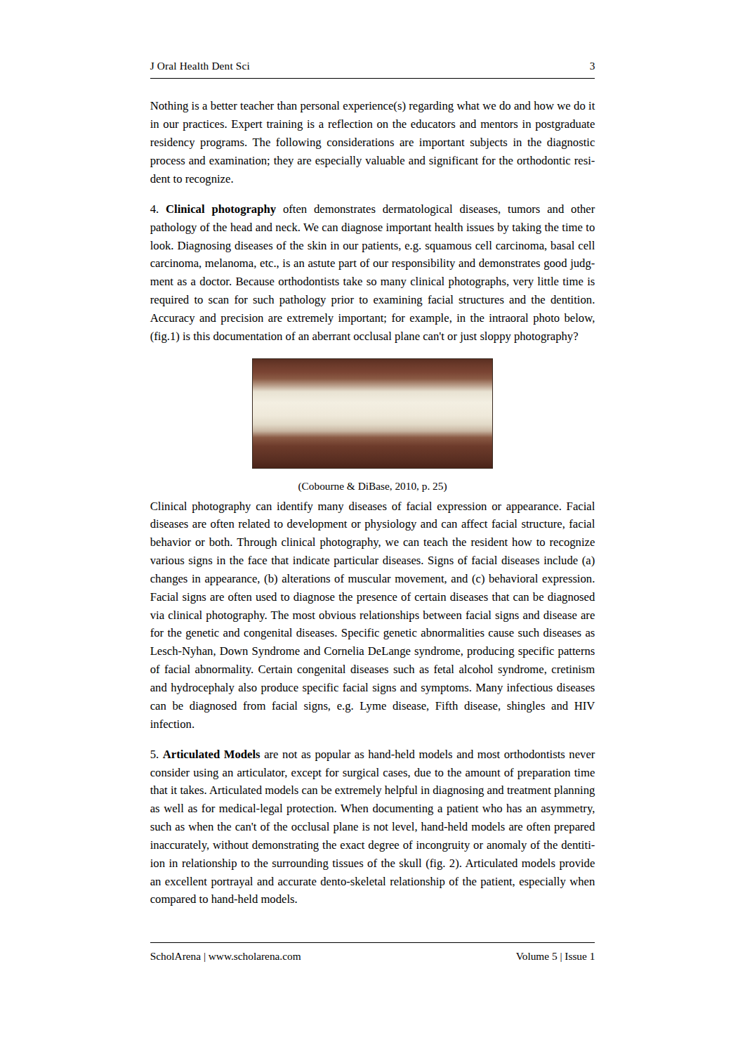J Oral Health Dent Sci 3
Nothing is a better teacher than personal experience(s) regarding what we do and how we do it in our practices. Expert training is a reflection on the educators and mentors in postgraduate residency programs. The following considerations are important subjects in the diagnostic process and examination; they are especially valuable and significant for the orthodontic resident to recognize.
4. Clinical photography often demonstrates dermatological diseases, tumors and other pathology of the head and neck. We can diagnose important health issues by taking the time to look. Diagnosing diseases of the skin in our patients, e.g. squamous cell carcinoma, basal cell carcinoma, melanoma, etc., is an astute part of our responsibility and demonstrates good judgment as a doctor. Because orthodontists take so many clinical photographs, very little time is required to scan for such pathology prior to examining facial structures and the dentition. Accuracy and precision are extremely important; for example, in the intraoral photo below, (fig.1) is this documentation of an aberrant occlusal plane can't or just sloppy photography?
(Cobourne & DiBase, 2010, p. 25)
Clinical photography can identify many diseases of facial expression or appearance. Facial diseases are often related to development or physiology and can affect facial structure, facial behavior or both. Through clinical photography, we can teach the resident how to recognize various signs in the face that indicate particular diseases. Signs of facial diseases include (a) changes in appearance, (b) alterations of muscular movement, and (c) behavioral expression. Facial signs are often used to diagnose the presence of certain diseases that can be diagnosed via clinical photography. The most obvious relationships between facial signs and disease are for the genetic and congenital diseases. Specific genetic abnormalities cause such diseases as Lesch-Nyhan, Down Syndrome and Cornelia DeLange syndrome, producing specific patterns of facial abnormality. Certain congenital diseases such as fetal alcohol syndrome, cretinism and hydrocephaly also produce specific facial signs and symptoms. Many infectious diseases can be diagnosed from facial signs, e.g. Lyme disease, Fifth disease, shingles and HIV infection.
5. Articulated Models are not as popular as hand-held models and most orthodontists never consider using an articulator, except for surgical cases, due to the amount of preparation time that it takes. Articulated models can be extremely helpful in diagnosing and treatment planning as well as for medical-legal protection. When documenting a patient who has an asymmetry, such as when the can't of the occlusal plane is not level, hand-held models are often prepared inaccurately, without demonstrating the exact degree of incongruity or anomaly of the dentitiion in relationship to the surrounding tissues of the skull (fig. 2). Articulated models provide an excellent portrayal and accurate dento-skeletal relationship of the patient, especially when compared to hand-held models.
ScholArena | www.scholarena.com Volume 5 | Issue 1